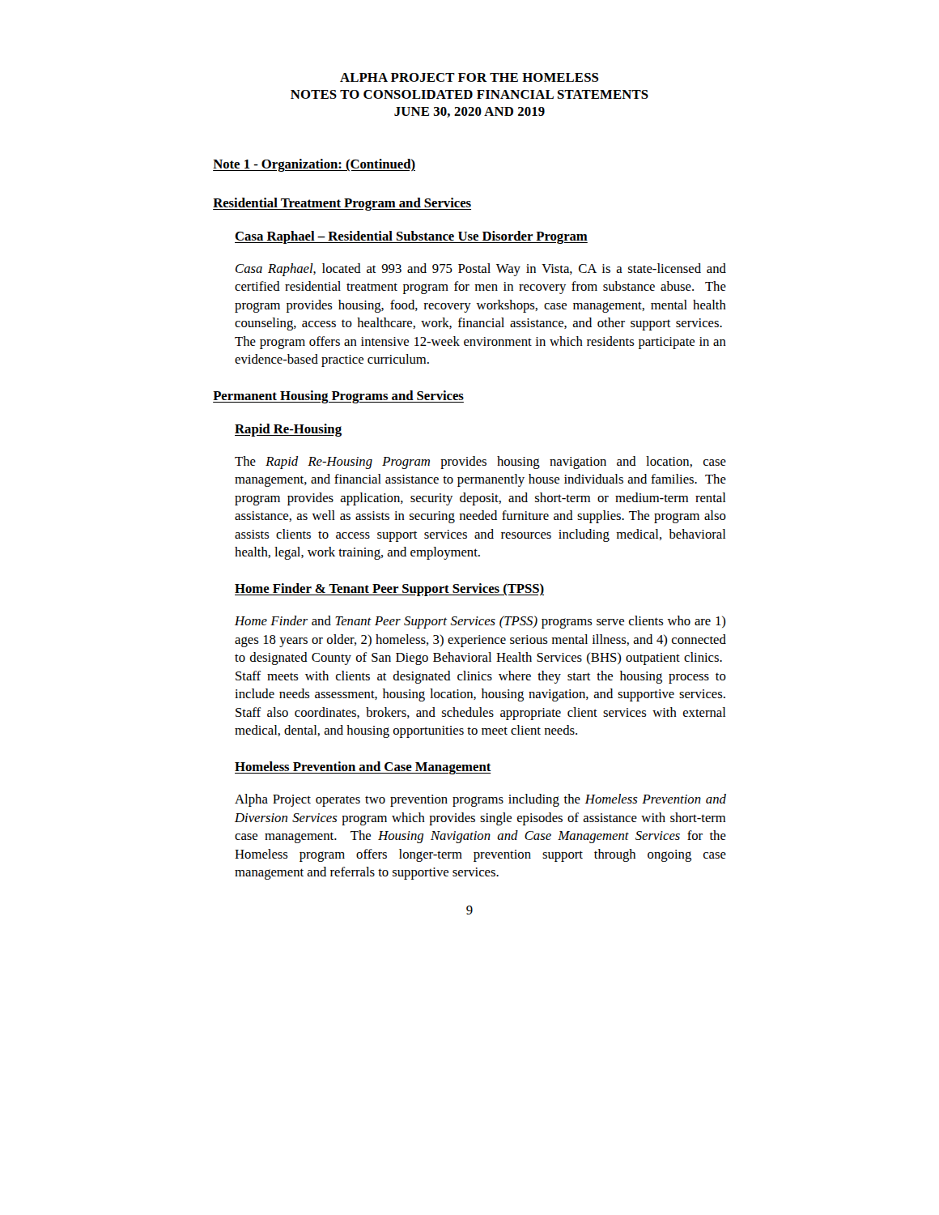ALPHA PROJECT FOR THE HOMELESS
NOTES TO CONSOLIDATED FINANCIAL STATEMENTS
JUNE 30, 2020 AND 2019
Note 1 - Organization: (Continued)
Residential Treatment Program and Services
Casa Raphael – Residential Substance Use Disorder Program
Casa Raphael, located at 993 and 975 Postal Way in Vista, CA is a state-licensed and certified residential treatment program for men in recovery from substance abuse. The program provides housing, food, recovery workshops, case management, mental health counseling, access to healthcare, work, financial assistance, and other support services. The program offers an intensive 12-week environment in which residents participate in an evidence-based practice curriculum.
Permanent Housing Programs and Services
Rapid Re-Housing
The Rapid Re-Housing Program provides housing navigation and location, case management, and financial assistance to permanently house individuals and families. The program provides application, security deposit, and short-term or medium-term rental assistance, as well as assists in securing needed furniture and supplies. The program also assists clients to access support services and resources including medical, behavioral health, legal, work training, and employment.
Home Finder & Tenant Peer Support Services (TPSS)
Home Finder and Tenant Peer Support Services (TPSS) programs serve clients who are 1) ages 18 years or older, 2) homeless, 3) experience serious mental illness, and 4) connected to designated County of San Diego Behavioral Health Services (BHS) outpatient clinics. Staff meets with clients at designated clinics where they start the housing process to include needs assessment, housing location, housing navigation, and supportive services. Staff also coordinates, brokers, and schedules appropriate client services with external medical, dental, and housing opportunities to meet client needs.
Homeless Prevention and Case Management
Alpha Project operates two prevention programs including the Homeless Prevention and Diversion Services program which provides single episodes of assistance with short-term case management. The Housing Navigation and Case Management Services for the Homeless program offers longer-term prevention support through ongoing case management and referrals to supportive services.
9